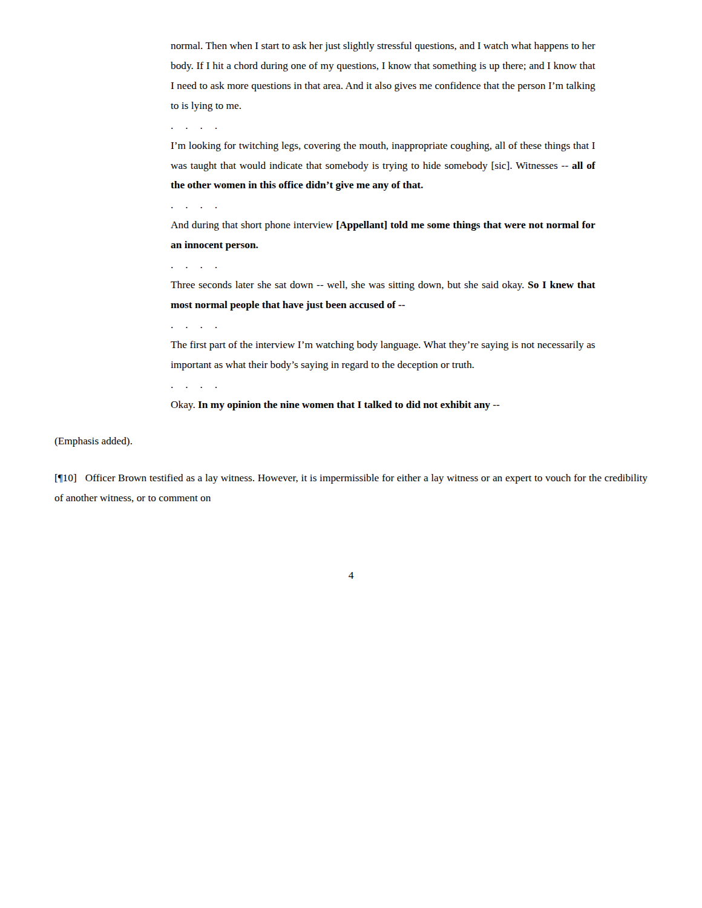normal. Then when I start to ask her just slightly stressful questions, and I watch what happens to her body. If I hit a chord during one of my questions, I know that something is up there; and I know that I need to ask more questions in that area. And it also gives me confidence that the person I’m talking to is lying to me.
. . . .
I’m looking for twitching legs, covering the mouth, inappropriate coughing, all of these things that I was taught that would indicate that somebody is trying to hide somebody [sic]. Witnesses -- all of the other women in this office didn’t give me any of that.
. . . .
And during that short phone interview [Appellant] told me some things that were not normal for an innocent person.
. . . .
Three seconds later she sat down -- well, she was sitting down, but she said okay. So I knew that most normal people that have just been accused of --
. . . .
The first part of the interview I’m watching body language. What they’re saying is not necessarily as important as what their body’s saying in regard to the deception or truth.
. . . .
Okay. In my opinion the nine women that I talked to did not exhibit any --
(Emphasis added).
[¶10] Officer Brown testified as a lay witness. However, it is impermissible for either a lay witness or an expert to vouch for the credibility of another witness, or to comment on
4